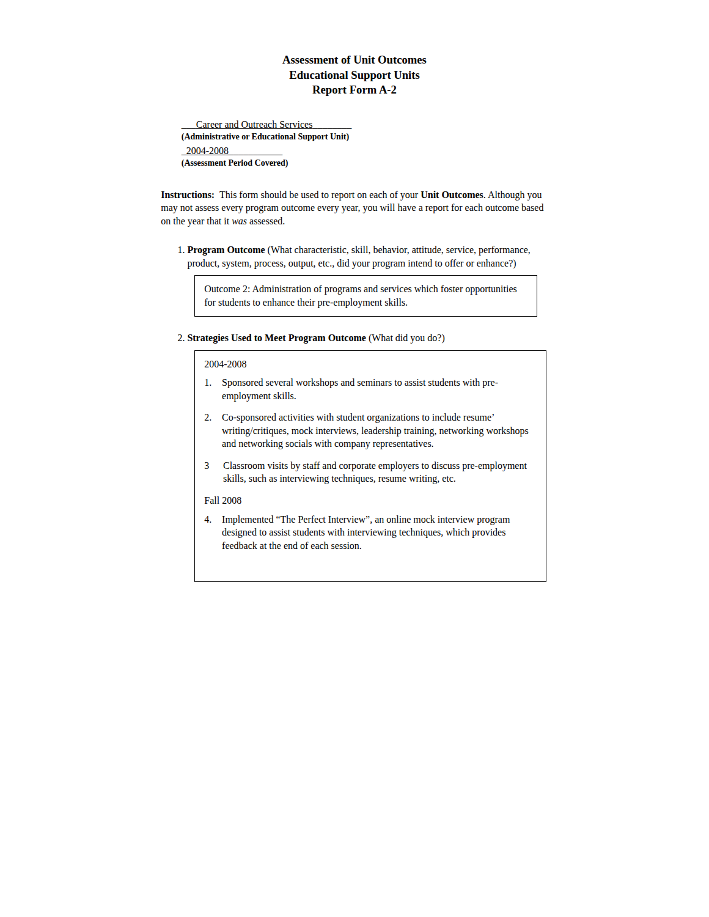Assessment of Unit Outcomes
Educational Support Units
Report Form A-2
___Career and Outreach Services________
(Administrative or Educational Support Unit)
_2004-2008___________
(Assessment Period Covered)
Instructions: This form should be used to report on each of your Unit Outcomes. Although you may not assess every program outcome every year, you will have a report for each outcome based on the year that it was assessed.
Program Outcome (What characteristic, skill, behavior, attitude, service, performance, product, system, process, output, etc., did your program intend to offer or enhance?)
Outcome 2: Administration of programs and services which foster opportunities for students to enhance their pre-employment skills.
Strategies Used to Meet Program Outcome (What did you do?)
2004-2008
1.
Sponsored several workshops and seminars to assist students with pre-employment skills.
2.
Co-sponsored activities with student organizations to include resume’ writing/critiques, mock interviews, leadership training, networking workshops and networking socials with company representatives.
3
Classroom visits by staff and corporate employers to discuss pre-employment skills, such as interviewing techniques, resume writing, etc.
Fall 2008
4.
Implemented “The Perfect Interview”, an online mock interview program designed to assist students with interviewing techniques, which provides feedback at the end of each session.